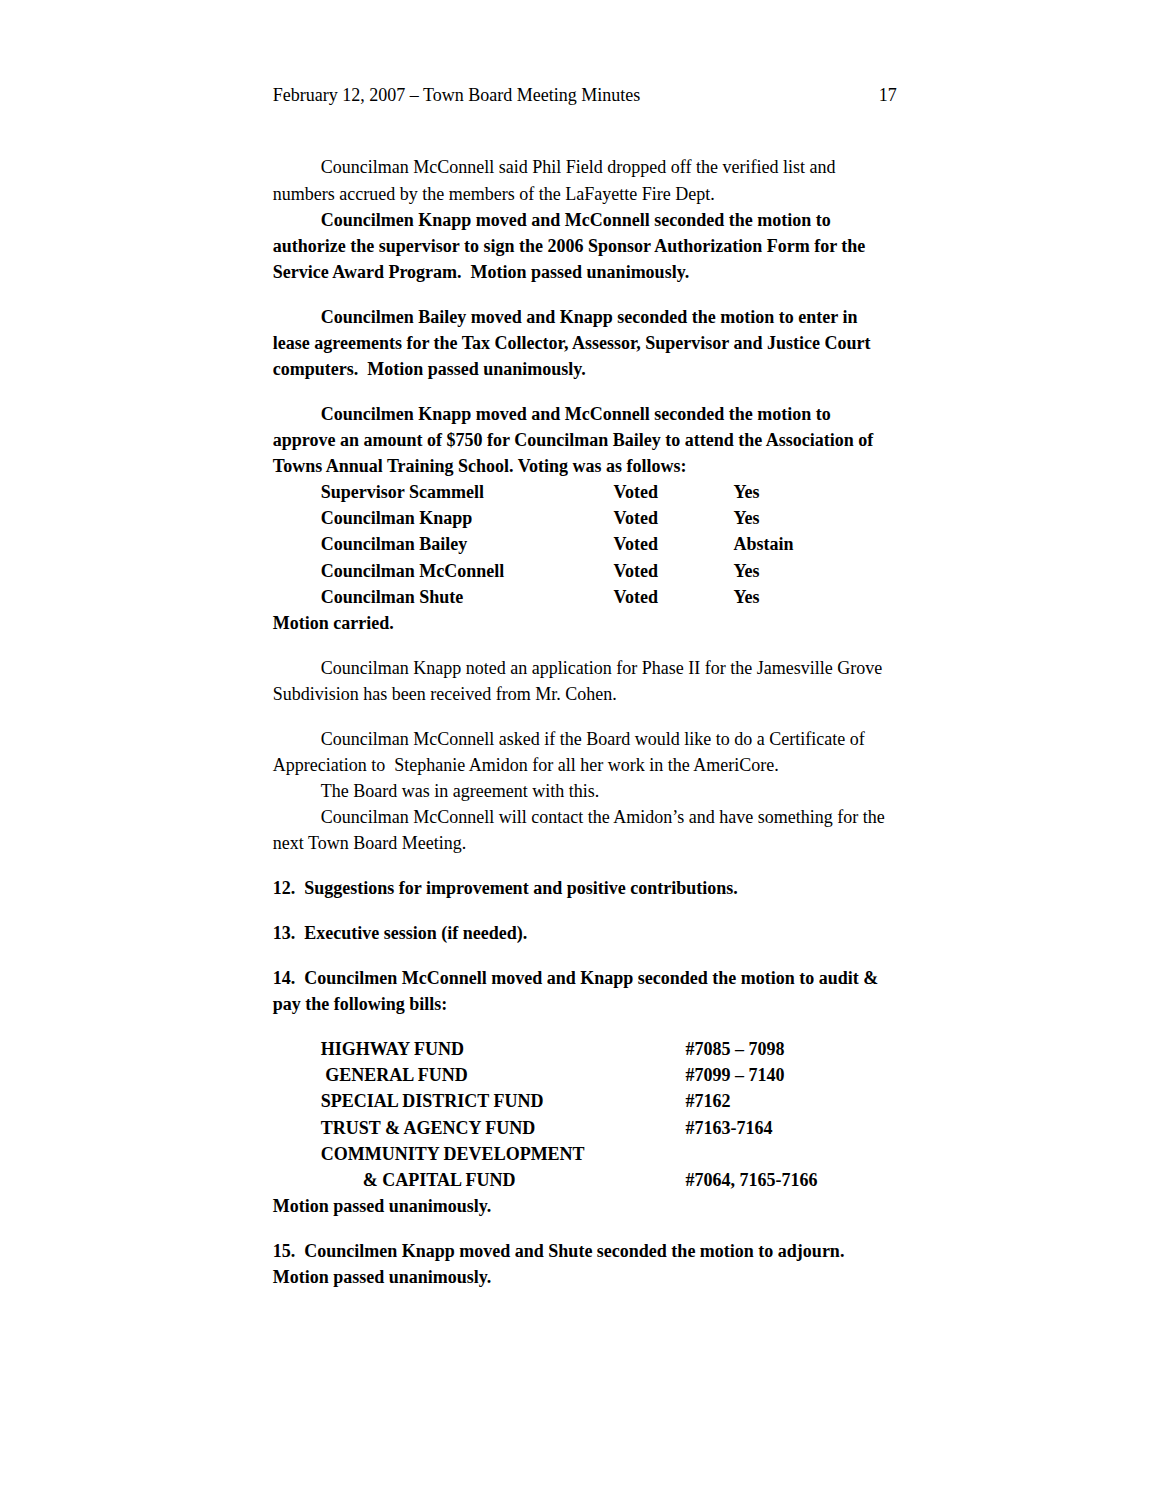February 12, 2007 – Town Board Meeting Minutes 17
Councilman McConnell said Phil Field dropped off the verified list and numbers accrued by the members of the LaFayette Fire Dept.
Councilmen Knapp moved and McConnell seconded the motion to authorize the supervisor to sign the 2006 Sponsor Authorization Form for the Service Award Program. Motion passed unanimously.
Councilmen Bailey moved and Knapp seconded the motion to enter in lease agreements for the Tax Collector, Assessor, Supervisor and Justice Court computers. Motion passed unanimously.
Councilmen Knapp moved and McConnell seconded the motion to approve an amount of $750 for Councilman Bailey to attend the Association of Towns Annual Training School. Voting was as follows:
| Supervisor Scammell | Voted | Yes |
| Councilman Knapp | Voted | Yes |
| Councilman Bailey | Voted | Abstain |
| Councilman McConnell | Voted | Yes |
| Councilman Shute | Voted | Yes |
Motion carried.
Councilman Knapp noted an application for Phase II for the Jamesville Grove Subdivision has been received from Mr. Cohen.
Councilman McConnell asked if the Board would like to do a Certificate of Appreciation to Stephanie Amidon for all her work in the AmeriCore.
The Board was in agreement with this.
Councilman McConnell will contact the Amidon’s and have something for the next Town Board Meeting.
12. Suggestions for improvement and positive contributions.
13. Executive session (if needed).
14. Councilmen McConnell moved and Knapp seconded the motion to audit & pay the following bills:
| HIGHWAY FUND | #7085 – 7098 |
| GENERAL FUND | #7099 – 7140 |
| SPECIAL DISTRICT FUND | #7162 |
| TRUST & AGENCY FUND | #7163-7164 |
| COMMUNITY DEVELOPMENT | |
| & CAPITAL FUND | #7064, 7165-7166 |
Motion passed unanimously.
15. Councilmen Knapp moved and Shute seconded the motion to adjourn. Motion passed unanimously.